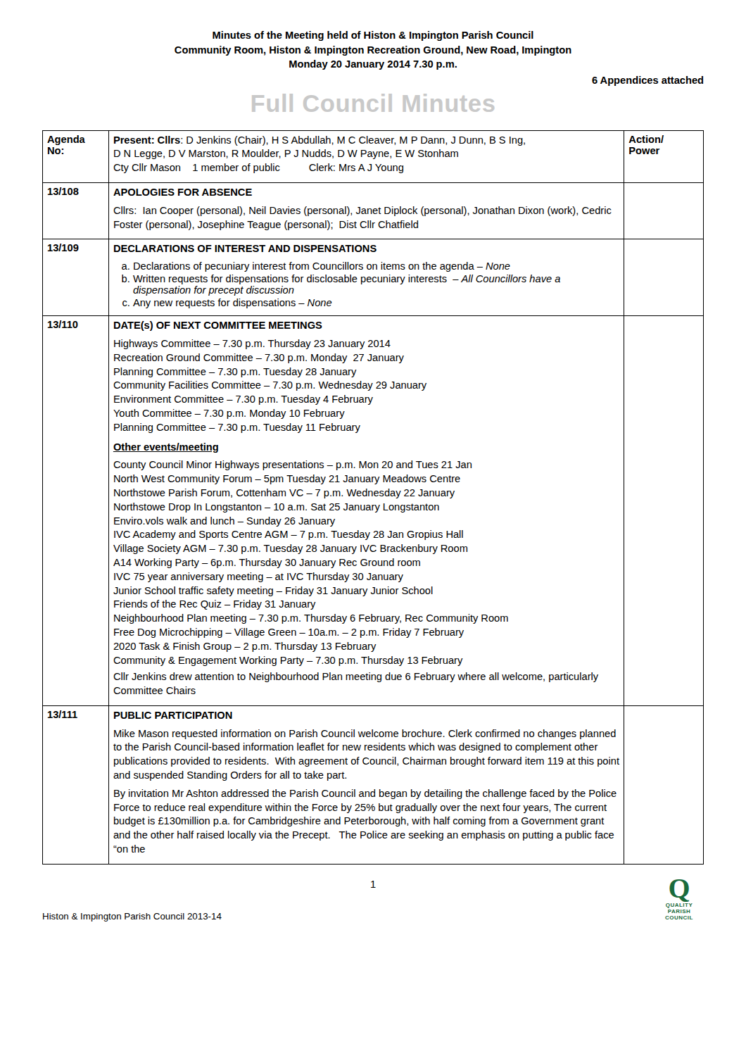Minutes of the Meeting held of Histon & Impington Parish Council
Community Room, Histon & Impington Recreation Ground, New Road, Impington
Monday 20 January 2014 7.30 p.m.
6 Appendices attached
Full Council Minutes
| Agenda No: | Present: Cllrs : D Jenkins (Chair), H S Abdullah, M C Cleaver, M P Dann, J Dunn, B S Ing, D N Legge, D V Marston, R Moulder, P J Nudds, D W Payne, E W Stonham Cty Cllr Mason 1 member of public Clerk: Mrs A J Young | Action/ Power |
| 13/108 | APOLOGIES FOR ABSENCE Cllrs: Ian Cooper (personal), Neil Davies (personal), Janet Diplock (personal), Jonathan Dixon (work), Cedric Foster (personal), Josephine Teague (personal); Dist Cllr Chatfield | |
| 13/109 | DECLARATIONS OF INTEREST AND DISPENSATIONS Declarations of pecuniary interest from Councillors on items on the agenda – None Written requests for dispensations for disclosable pecuniary interests – All Councillors have a dispensation for precept discussion Any new requests for dispensations – None | |
| 13/110 | DATE(s) OF NEXT COMMITTEE MEETINGS Highways Committee – 7.30 p.m. Thursday 23 January 2014 Recreation Ground Committee – 7.30 p.m. Monday 27 January Planning Committee – 7.30 p.m. Tuesday 28 January Community Facilities Committee – 7.30 p.m. Wednesday 29 January Environment Committee – 7.30 p.m. Tuesday 4 February Youth Committee – 7.30 p.m. Monday 10 February Planning Committee – 7.30 p.m. Tuesday 11 February Other events/meeting County Council Minor Highways presentations – p.m. Mon 20 and Tues 21 Jan North West Community Forum – 5pm Tuesday 21 January Meadows Centre Northstowe Parish Forum, Cottenham VC – 7 p.m. Wednesday 22 January Northstowe Drop In Longstanton – 10 a.m. Sat 25 January Longstanton Enviro.vols walk and lunch – Sunday 26 January IVC Academy and Sports Centre AGM – 7 p.m. Tuesday 28 Jan Gropius Hall Village Society AGM – 7.30 p.m. Tuesday 28 January IVC Brackenbury Room A14 Working Party – 6p.m. Thursday 30 January Rec Ground room IVC 75 year anniversary meeting – at IVC Thursday 30 January Junior School traffic safety meeting – Friday 31 January Junior School Friends of the Rec Quiz – Friday 31 January Neighbourhood Plan meeting – 7.30 p.m. Thursday 6 February, Rec Community Room Free Dog Microchipping – Village Green – 10a.m. – 2 p.m. Friday 7 February 2020 Task & Finish Group – 2 p.m. Thursday 13 February Community & Engagement Working Party – 7.30 p.m. Thursday 13 February Cllr Jenkins drew attention to Neighbourhood Plan meeting due 6 February where all welcome, particularly Committee Chairs | |
| 13/111 | PUBLIC PARTICIPATION Mike Mason requested information on Parish Council welcome brochure. Clerk confirmed no changes planned to the Parish Council-based information leaflet for new residents which was designed to complement other publications provided to residents. With agreement of Council, Chairman brought forward item 119 at this point and suspended Standing Orders for all to take part. By invitation Mr Ashton addressed the Parish Council and began by detailing the challenge faced by the Police Force to reduce real expenditure within the Force by 25% but gradually over the next four years, The current budget is £130million p.a. for Cambridgeshire and Peterborough, with half coming from a Government grant and the other half raised locally via the Precept. The Police are seeking an emphasis on putting a public face “on the | |
1
Histon & Impington Parish Council 2013-14
Q QUALITY
PARISH
COUNCIL